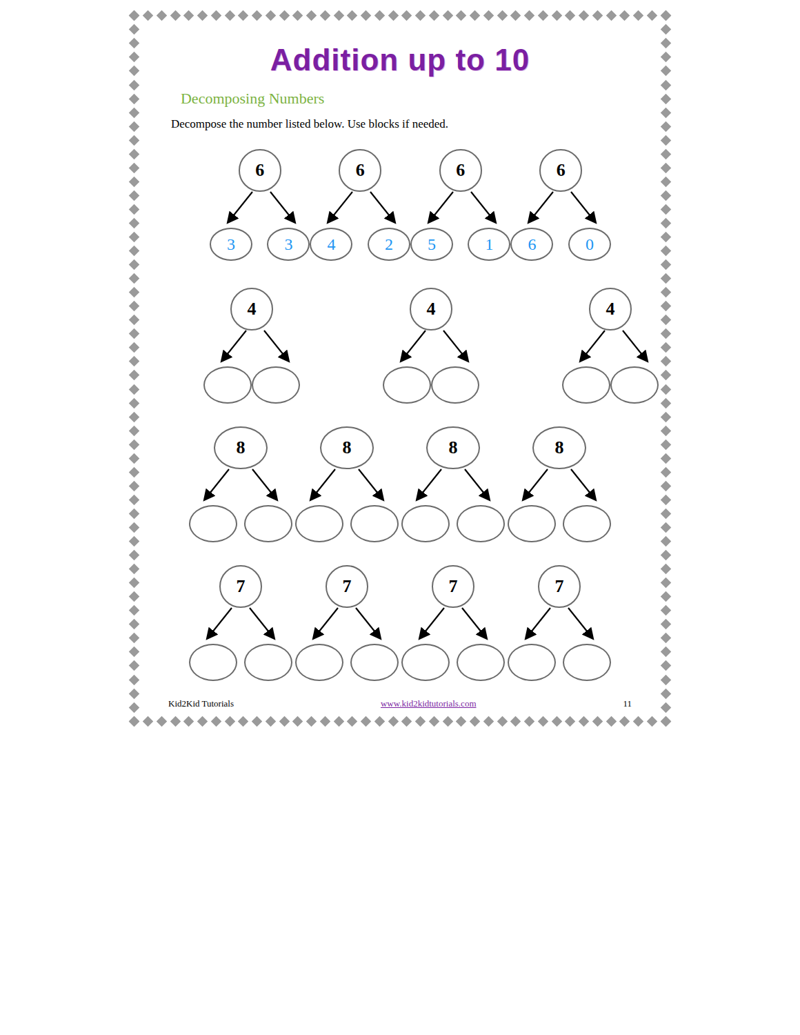Addition up to 10
Decomposing Numbers
Decompose the number listed below. Use blocks if needed.
6
3
3
6
4
2
6
5
1
6
6
0
4
4
4
8
8
8
8
7
7
7
7
Kid2Kid Tutorials www.kid2kidtutorials.com 11